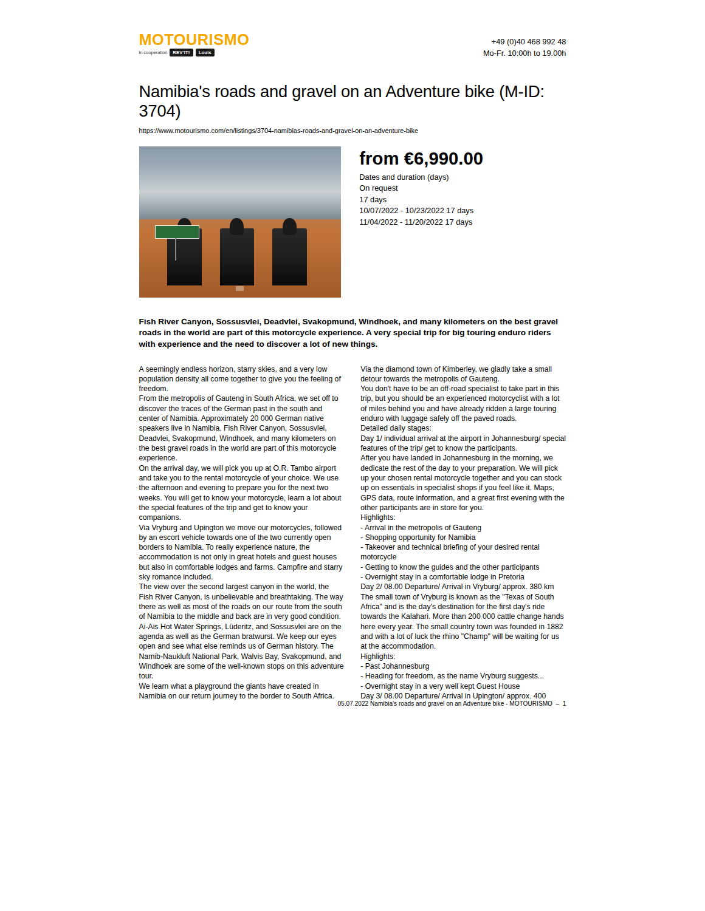MOTOURISMO
in cooperation REV'IT! Louis
+49 (0)40 468 992 48
Mo-Fr. 10:00h to 19.00h
Namibia's roads and gravel on an Adventure bike (M-ID: 3704)
https://www.motourismo.com/en/listings/3704-namibias-roads-and-gravel-on-an-adventure-bike
from €6,990.00
Dates and duration (days)
On request
17 days
10/07/2022 - 10/23/2022 17 days
11/04/2022 - 11/20/2022 17 days
Fish River Canyon, Sossusvlei, Deadvlei, Svakopmund, Windhoek, and many kilometers on the best gravel roads in the world are part of this motorcycle experience. A very special trip for big touring enduro riders with experience and the need to discover a lot of new things.
A seemingly endless horizon, starry skies, and a very low population density all come together to give you the feeling of freedom.
From the metropolis of Gauteng in South Africa, we set off to discover the traces of the German past in the south and center of Namibia. Approximately 20 000 German native speakers live in Namibia. Fish River Canyon, Sossusvlei, Deadvlei, Svakopmund, Windhoek, and many kilometers on the best gravel roads in the world are part of this motorcycle experience.
On the arrival day, we will pick you up at O.R. Tambo airport and take you to the rental motorcycle of your choice. We use the afternoon and evening to prepare you for the next two weeks. You will get to know your motorcycle, learn a lot about the special features of the trip and get to know your companions.
Via Vryburg and Upington we move our motorcycles, followed by an escort vehicle towards one of the two currently open borders to Namibia. To really experience nature, the accommodation is not only in great hotels and guest houses but also in comfortable lodges and farms. Campfire and starry sky romance included.
The view over the second largest canyon in the world, the Fish River Canyon, is unbelievable and breathtaking. The way there as well as most of the roads on our route from the south of Namibia to the middle and back are in very good condition.
Ai-Ais Hot Water Springs, Lüderitz, and Sossusvlei are on the agenda as well as the German bratwurst. We keep our eyes open and see what else reminds us of German history. The Namib-Naukluft National Park, Walvis Bay, Svakopmund, and Windhoek are some of the well-known stops on this adventure tour.
We learn what a playground the giants have created in Namibia on our return journey to the border to South Africa.
Via the diamond town of Kimberley, we gladly take a small detour towards the metropolis of Gauteng.
You don't have to be an off-road specialist to take part in this trip, but you should be an experienced motorcyclist with a lot of miles behind you and have already ridden a large touring enduro with luggage safely off the paved roads.
Detailed daily stages:
Day 1/ individual arrival at the airport in Johannesburg/ special features of the trip/ get to know the participants.
After you have landed in Johannesburg in the morning, we dedicate the rest of the day to your preparation. We will pick up your chosen rental motorcycle together and you can stock up on essentials in specialist shops if you feel like it. Maps, GPS data, route information, and a great first evening with the other participants are in store for you.
Highlights:
- Arrival in the metropolis of Gauteng
- Shopping opportunity for Namibia
- Takeover and technical briefing of your desired rental motorcycle
- Getting to know the guides and the other participants
- Overnight stay in a comfortable lodge in Pretoria
Day 2/ 08.00 Departure/ Arrival in Vryburg/ approx. 380 km
The small town of Vryburg is known as the "Texas of South Africa" and is the day's destination for the first day's ride towards the Kalahari. More than 200 000 cattle change hands here every year. The small country town was founded in 1882 and with a lot of luck the rhino "Champ" will be waiting for us at the accommodation.
Highlights:
- Past Johannesburg
- Heading for freedom, as the name Vryburg suggests...
- Overnight stay in a very well kept Guest House
Day 3/ 08.00 Departure/ Arrival in Upington/ approx. 400
05.07.2022 Namibia's roads and gravel on an Adventure bike - MOTOURISMO – 1